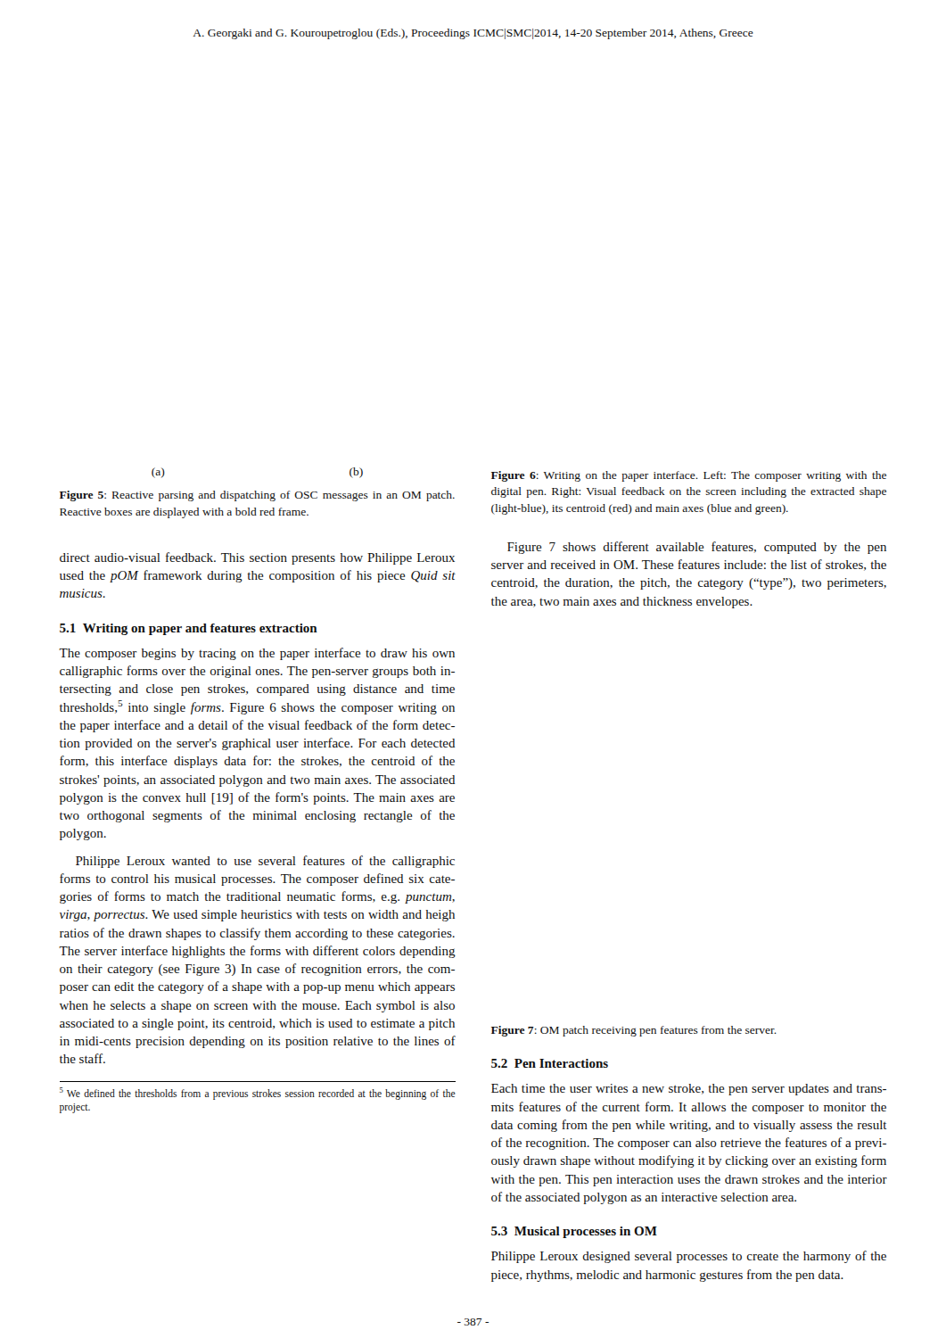A. Georgaki and G. Kouroupetroglou (Eds.), Proceedings ICMC|SMC|2014, 14-20 September 2014, Athens, Greece
(a)(b)
Figure 5: Reactive parsing and dispatching of OSC messages in an OM patch. Reactive boxes are displayed with a bold red frame.
direct audio-visual feedback. This section presents how Philippe Leroux used the pOM framework during the composition of his piece Quid sit musicus.
5.1 Writing on paper and features extraction
The composer begins by tracing on the paper interface to draw his own calligraphic forms over the original ones. The pen-server groups both intersecting and close pen strokes, compared using distance and time thresholds,5 into single forms. Figure 6 shows the composer writing on the paper interface and a detail of the visual feedback of the form detection provided on the server's graphical user interface. For each detected form, this interface displays data for: the strokes, the centroid of the strokes' points, an associated polygon and two main axes. The associated polygon is the convex hull [19] of the form's points. The main axes are two orthogonal segments of the minimal enclosing rectangle of the polygon.
Philippe Leroux wanted to use several features of the calligraphic forms to control his musical processes. The composer defined six categories of forms to match the traditional neumatic forms, e.g. punctum, virga, porrectus. We used simple heuristics with tests on width and heigh ratios of the drawn shapes to classify them according to these categories. The server interface highlights the forms with different colors depending on their category (see Figure 3) In case of recognition errors, the composer can edit the category of a shape with a pop-up menu which appears when he selects a shape on screen with the mouse. Each symbol is also associated to a single point, its centroid, which is used to estimate a pitch in midi-cents precision depending on its position relative to the lines of the staff.
5 We defined the thresholds from a previous strokes session recorded at the beginning of the project.
Figure 6: Writing on the paper interface. Left: The composer writing with the digital pen. Right: Visual feedback on the screen including the extracted shape (light-blue), its centroid (red) and main axes (blue and green).
Figure 7 shows different available features, computed by the pen server and received in OM. These features include: the list of strokes, the centroid, the duration, the pitch, the category (“type”), two perimeters, the area, two main axes and thickness envelopes.
Figure 7: OM patch receiving pen features from the server.
5.2 Pen Interactions
Each time the user writes a new stroke, the pen server updates and transmits features of the current form. It allows the composer to monitor the data coming from the pen while writing, and to visually assess the result of the recognition. The composer can also retrieve the features of a previously drawn shape without modifying it by clicking over an existing form with the pen. This pen interaction uses the drawn strokes and the interior of the associated polygon as an interactive selection area.
5.3 Musical processes in OM
Philippe Leroux designed several processes to create the harmony of the piece, rhythms, melodic and harmonic gestures from the pen data.
- 387 -